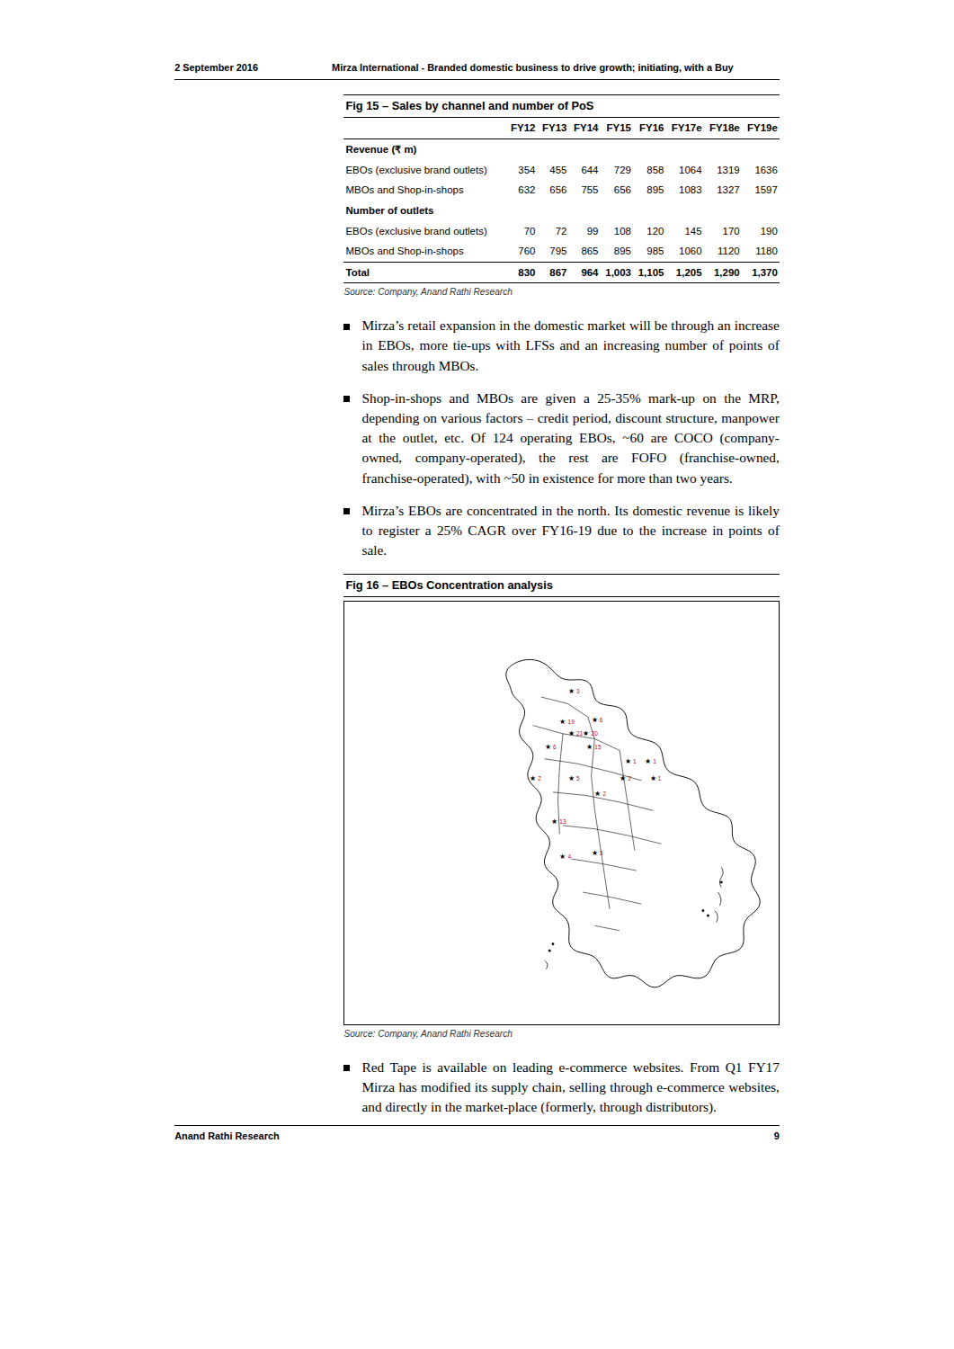2 September 2016
Mirza International - Branded domestic business to drive growth; initiating, with a Buy
Fig 15 – Sales by channel and number of PoS
| | FY12 | FY13 | FY14 | FY15 | FY16 | FY17e | FY18e | FY19e |
| --- | --- | --- | --- | --- | --- | --- | --- | --- |
| Revenue (₹ m) |
| EBOs (exclusive brand outlets) | 354 | 455 | 644 | 729 | 858 | 1064 | 1319 | 1636 |
| MBOs and Shop-in-shops | 632 | 656 | 755 | 656 | 895 | 1083 | 1327 | 1597 |
| Number of outlets |
| EBOs (exclusive brand outlets) | 70 | 72 | 99 | 108 | 120 | 145 | 170 | 190 |
| MBOs and Shop-in-shops | 760 | 795 | 865 | 895 | 985 | 1060 | 1120 | 1180 |
| Total | 830 | 867 | 964 | 1,003 | 1,105 | 1,205 | 1,290 | 1,370 |
Source: Company, Anand Rathi Research
Mirza’s retail expansion in the domestic market will be through an increase in EBOs, more tie-ups with LFSs and an increasing number of points of sales through MBOs.
Shop-in-shops and MBOs are given a 25-35% mark-up on the MRP, depending on various factors – credit period, discount structure, manpower at the outlet, etc. Of 124 operating EBOs, ~60 are COCO (company-owned, company-operated), the rest are FOFO (franchise-owned, franchise-operated), with ~50 in existence for more than two years.
Mirza’s EBOs are concentrated in the north. Its domestic revenue is likely to register a 25% CAGR over FY16-19 due to the increase in points of sale.
Fig 16 – EBOs Concentration analysis
★ 3 ★ 19 ★ 6 ★ 21 ★ 20 ★ 6 ★ 15 ★ 1 ★ 1 ★ 1 ★ 2 ★ 5 ★ 2 ★ 2 ★ 13 ★ 4 ★ 3
Source: Company, Anand Rathi Research
Red Tape is available on leading e-commerce websites. From Q1 FY17 Mirza has modified its supply chain, selling through e-commerce websites, and directly in the market-place (formerly, through distributors).
Anand Rathi Research
9